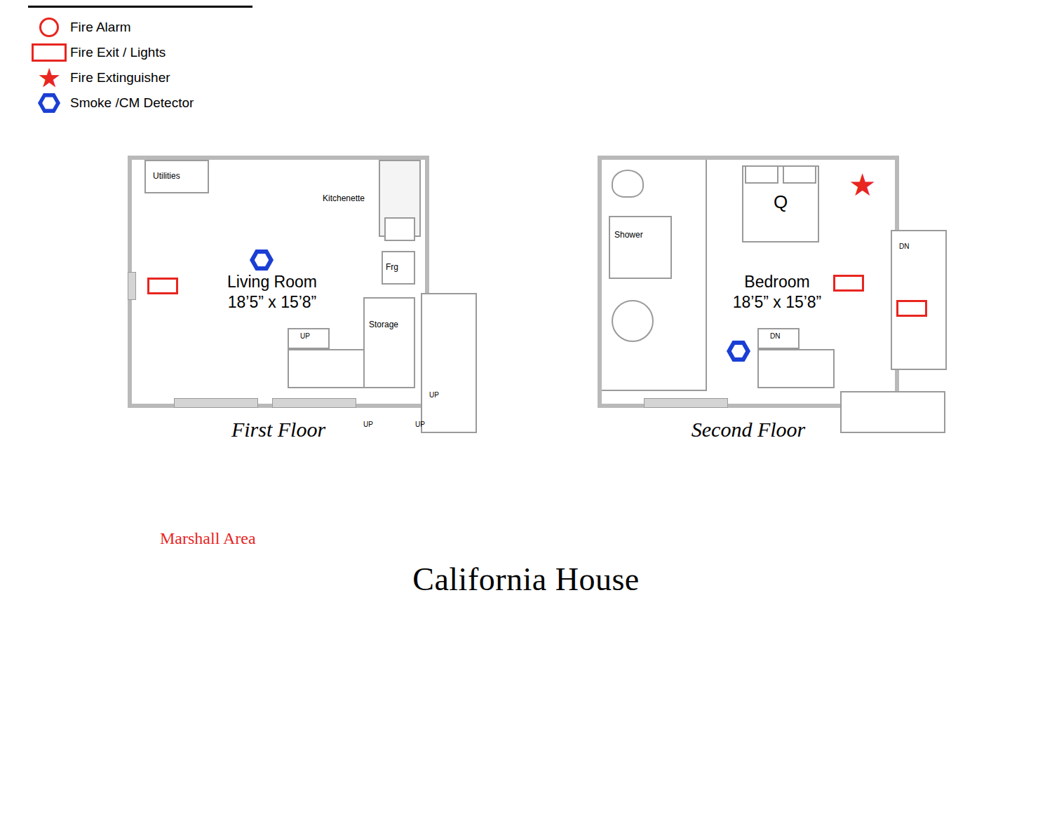Fire Alarm
Fire Exit / Lights
★Fire Extinguisher
Smoke /CM Detector
Utilities
Kitchenette
Frg
Storage
UP
UP UP UP
Living Room
18’5” x 15’8”
First Floor
Shower
Q
DN
DN
★
Bedroom
18’5” x 15’8”
Second Floor
Marshall Area
California House